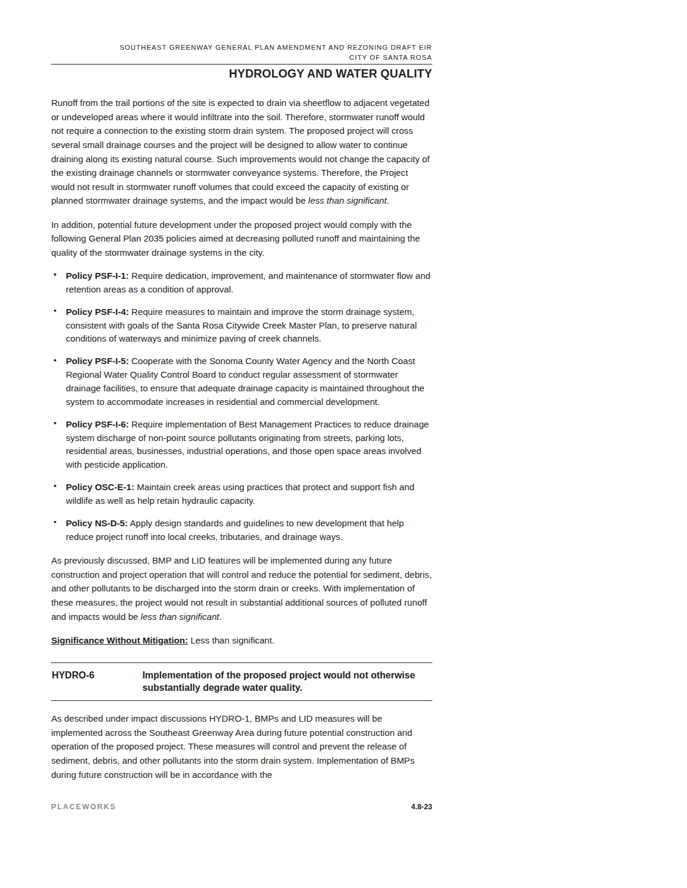Southeast Greenway General Plan Amendment and Rezoning Draft EIR City of Santa Rosa
Hydrology and Water Quality
Runoff from the trail portions of the site is expected to drain via sheetflow to adjacent vegetated or undeveloped areas where it would infiltrate into the soil. Therefore, stormwater runoff would not require a connection to the existing storm drain system. The proposed project will cross several small drainage courses and the project will be designed to allow water to continue draining along its existing natural course. Such improvements would not change the capacity of the existing drainage channels or stormwater conveyance systems. Therefore, the Project would not result in stormwater runoff volumes that could exceed the capacity of existing or planned stormwater drainage systems, and the impact would be less than significant.
In addition, potential future development under the proposed project would comply with the following General Plan 2035 policies aimed at decreasing polluted runoff and maintaining the quality of the stormwater drainage systems in the city.
Policy PSF-I-1: Require dedication, improvement, and maintenance of stormwater flow and retention areas as a condition of approval.
Policy PSF-I-4: Require measures to maintain and improve the storm drainage system, consistent with goals of the Santa Rosa Citywide Creek Master Plan, to preserve natural conditions of waterways and minimize paving of creek channels.
Policy PSF-I-5: Cooperate with the Sonoma County Water Agency and the North Coast Regional Water Quality Control Board to conduct regular assessment of stormwater drainage facilities, to ensure that adequate drainage capacity is maintained throughout the system to accommodate increases in residential and commercial development.
Policy PSF-I-6: Require implementation of Best Management Practices to reduce drainage system discharge of non-point source pollutants originating from streets, parking lots, residential areas, businesses, industrial operations, and those open space areas involved with pesticide application.
Policy OSC-E-1: Maintain creek areas using practices that protect and support fish and wildlife as well as help retain hydraulic capacity.
Policy NS-D-5: Apply design standards and guidelines to new development that help reduce project runoff into local creeks, tributaries, and drainage ways.
As previously discussed, BMP and LID features will be implemented during any future construction and project operation that will control and reduce the potential for sediment, debris, and other pollutants to be discharged into the storm drain or creeks. With implementation of these measures, the project would not result in substantial additional sources of polluted runoff and impacts would be less than significant.
Significance Without Mitigation: Less than significant.
| HYDRO-6 | Implementation of the proposed project would not otherwise substantially degrade water quality. |
As described under impact discussions HYDRO-1, BMPs and LID measures will be implemented across the Southeast Greenway Area during future potential construction and operation of the proposed project. These measures will control and prevent the release of sediment, debris, and other pollutants into the storm drain system. Implementation of BMPs during future construction will be in accordance with the
Placeworks 4.8-23